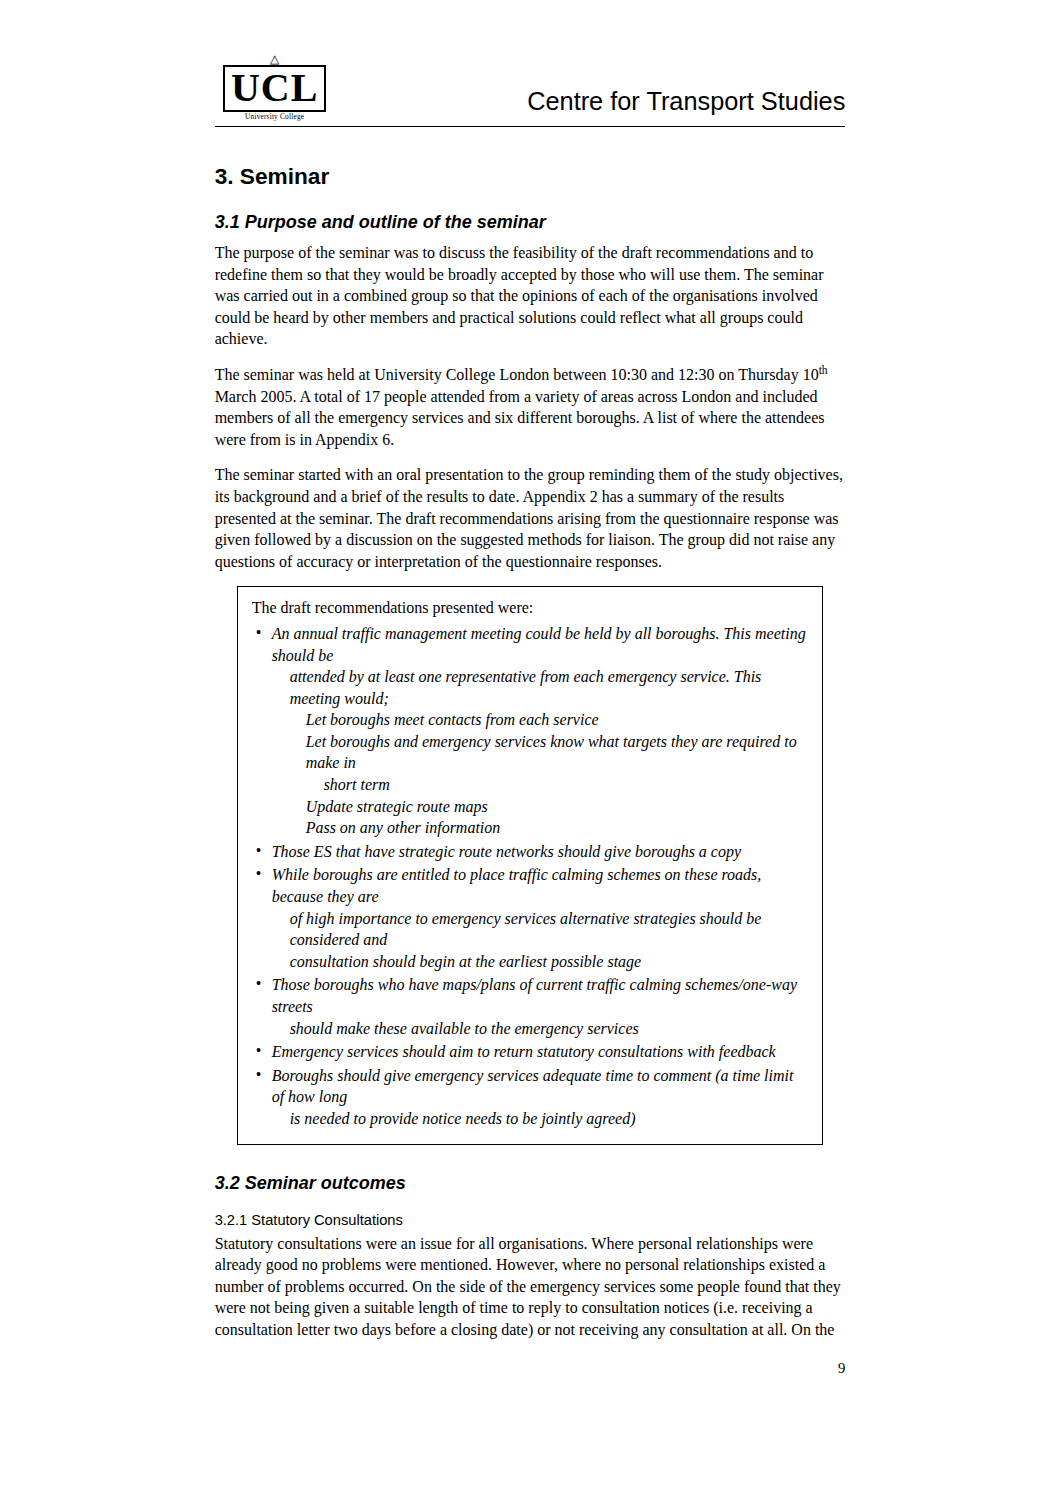△
UCL
University College
Centre for Transport Studies
3. Seminar
3.1 Purpose and outline of the seminar
The purpose of the seminar was to discuss the feasibility of the draft recommendations and to redefine them so that they would be broadly accepted by those who will use them. The seminar was carried out in a combined group so that the opinions of each of the organisations involved could be heard by other members and practical solutions could reflect what all groups could achieve.
The seminar was held at University College London between 10:30 and 12:30 on Thursday 10th March 2005. A total of 17 people attended from a variety of areas across London and included members of all the emergency services and six different boroughs. A list of where the attendees were from is in Appendix 6.
The seminar started with an oral presentation to the group reminding them of the study objectives, its background and a brief of the results to date. Appendix 2 has a summary of the results presented at the seminar. The draft recommendations arising from the questionnaire response was given followed by a discussion on the suggested methods for liaison. The group did not raise any questions of accuracy or interpretation of the questionnaire responses.
The draft recommendations presented were:
An annual traffic management meeting could be held by all boroughs. This meeting should be attended by at least one representative from each emergency service. This meeting would;
Let boroughs meet contacts from each service
Let boroughs and emergency services know what targets they are required to make inshort term
Update strategic route maps
Pass on any other information
Those ES that have strategic route networks should give boroughs a copy
While boroughs are entitled to place traffic calming schemes on these roads, because they areof high importance to emergency services alternative strategies should be considered and consultation should begin at the earliest possible stage
Those boroughs who have maps/plans of current traffic calming schemes/one-way streetsshould make these available to the emergency services
Emergency services should aim to return statutory consultations with feedback
Boroughs should give emergency services adequate time to comment (a time limit of how longis needed to provide notice needs to be jointly agreed)
3.2 Seminar outcomes
3.2.1 Statutory Consultations
Statutory consultations were an issue for all organisations. Where personal relationships were already good no problems were mentioned. However, where no personal relationships existed a number of problems occurred. On the side of the emergency services some people found that they were not being given a suitable length of time to reply to consultation notices (i.e. receiving a consultation letter two days before a closing date) or not receiving any consultation at all. On the
9